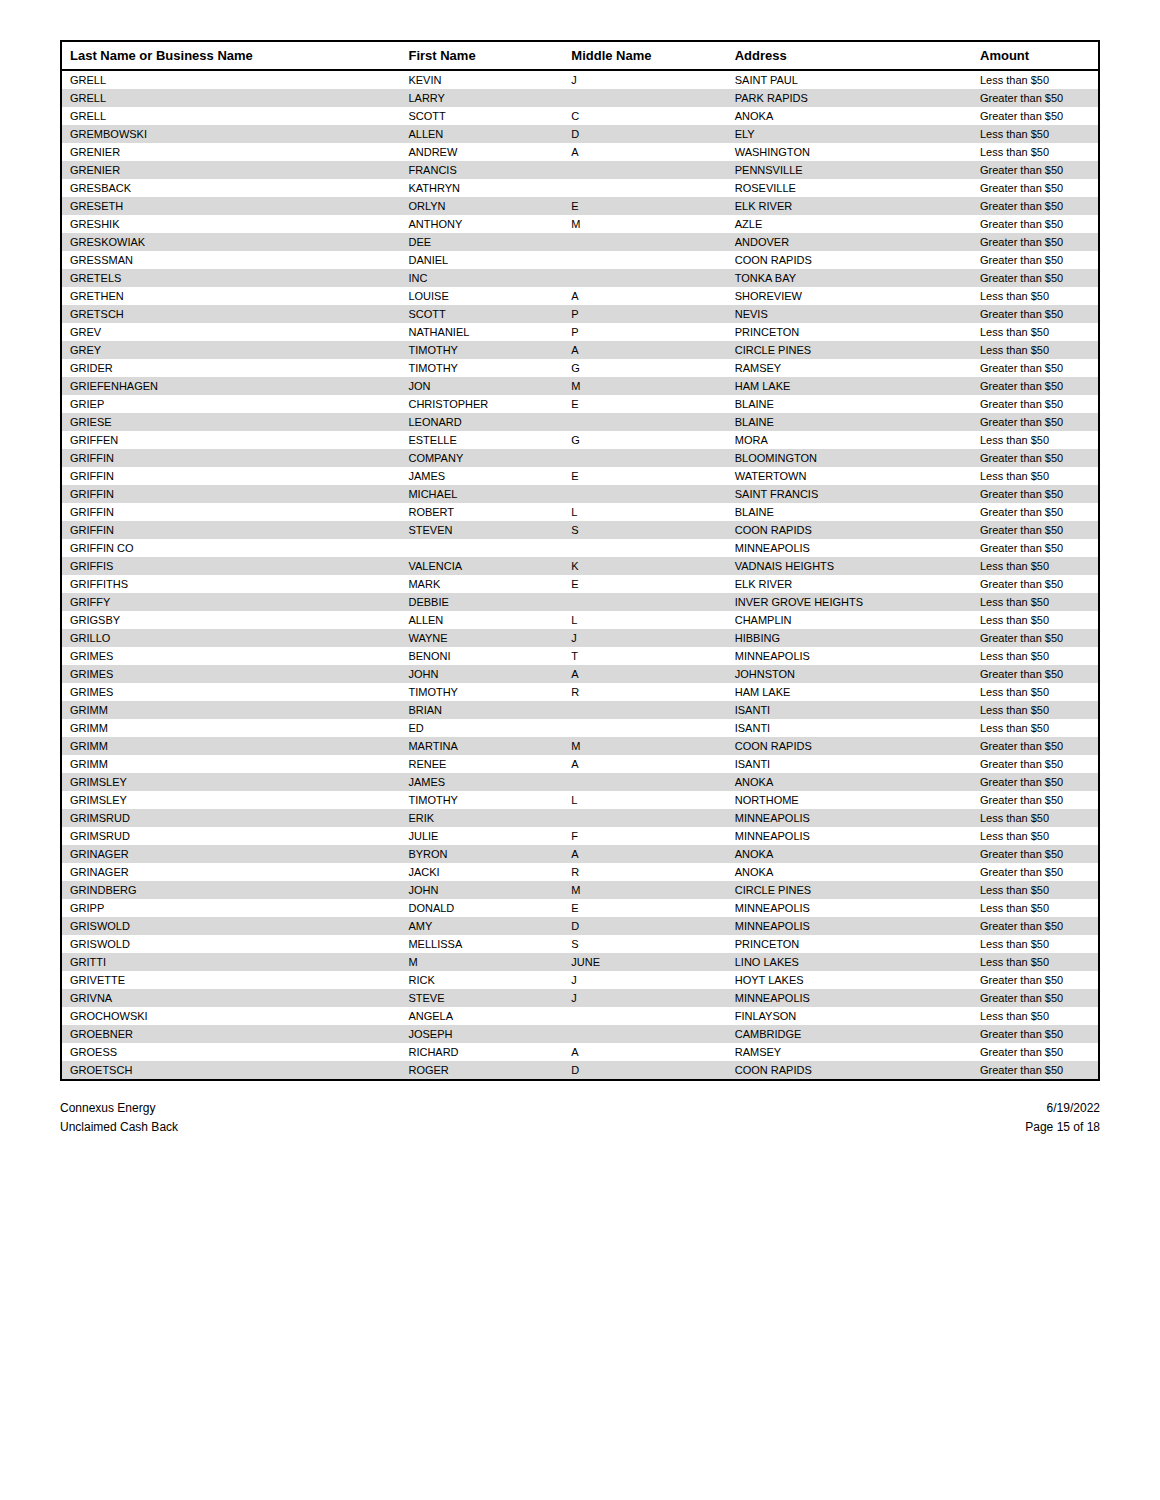| Last Name or Business Name | First Name | Middle Name | Address | Amount |
| --- | --- | --- | --- | --- |
| GRELL | KEVIN | J | SAINT PAUL | Less than $50 |
| GRELL | LARRY | | PARK RAPIDS | Greater than $50 |
| GRELL | SCOTT | C | ANOKA | Greater than $50 |
| GREMBOWSKI | ALLEN | D | ELY | Less than $50 |
| GRENIER | ANDREW | A | WASHINGTON | Less than $50 |
| GRENIER | FRANCIS | | PENNSVILLE | Greater than $50 |
| GRESBACK | KATHRYN | | ROSEVILLE | Greater than $50 |
| GRESETH | ORLYN | E | ELK RIVER | Greater than $50 |
| GRESHIK | ANTHONY | M | AZLE | Greater than $50 |
| GRESKOWIAK | DEE | | ANDOVER | Greater than $50 |
| GRESSMAN | DANIEL | | COON RAPIDS | Greater than $50 |
| GRETELS | INC | | TONKA BAY | Greater than $50 |
| GRETHEN | LOUISE | A | SHOREVIEW | Less than $50 |
| GRETSCH | SCOTT | P | NEVIS | Greater than $50 |
| GREV | NATHANIEL | P | PRINCETON | Less than $50 |
| GREY | TIMOTHY | A | CIRCLE PINES | Less than $50 |
| GRIDER | TIMOTHY | G | RAMSEY | Greater than $50 |
| GRIEFENHAGEN | JON | M | HAM LAKE | Greater than $50 |
| GRIEP | CHRISTOPHER | E | BLAINE | Greater than $50 |
| GRIESE | LEONARD | | BLAINE | Greater than $50 |
| GRIFFEN | ESTELLE | G | MORA | Less than $50 |
| GRIFFIN | COMPANY | | BLOOMINGTON | Greater than $50 |
| GRIFFIN | JAMES | E | WATERTOWN | Less than $50 |
| GRIFFIN | MICHAEL | | SAINT FRANCIS | Greater than $50 |
| GRIFFIN | ROBERT | L | BLAINE | Greater than $50 |
| GRIFFIN | STEVEN | S | COON RAPIDS | Greater than $50 |
| GRIFFIN CO | | | MINNEAPOLIS | Greater than $50 |
| GRIFFIS | VALENCIA | K | VADNAIS HEIGHTS | Less than $50 |
| GRIFFITHS | MARK | E | ELK RIVER | Greater than $50 |
| GRIFFY | DEBBIE | | INVER GROVE HEIGHTS | Less than $50 |
| GRIGSBY | ALLEN | L | CHAMPLIN | Less than $50 |
| GRILLO | WAYNE | J | HIBBING | Greater than $50 |
| GRIMES | BENONI | T | MINNEAPOLIS | Less than $50 |
| GRIMES | JOHN | A | JOHNSTON | Greater than $50 |
| GRIMES | TIMOTHY | R | HAM LAKE | Less than $50 |
| GRIMM | BRIAN | | ISANTI | Less than $50 |
| GRIMM | ED | | ISANTI | Less than $50 |
| GRIMM | MARTINA | M | COON RAPIDS | Greater than $50 |
| GRIMM | RENEE | A | ISANTI | Greater than $50 |
| GRIMSLEY | JAMES | | ANOKA | Greater than $50 |
| GRIMSLEY | TIMOTHY | L | NORTHOME | Greater than $50 |
| GRIMSRUD | ERIK | | MINNEAPOLIS | Less than $50 |
| GRIMSRUD | JULIE | F | MINNEAPOLIS | Less than $50 |
| GRINAGER | BYRON | A | ANOKA | Greater than $50 |
| GRINAGER | JACKI | R | ANOKA | Greater than $50 |
| GRINDBERG | JOHN | M | CIRCLE PINES | Less than $50 |
| GRIPP | DONALD | E | MINNEAPOLIS | Less than $50 |
| GRISWOLD | AMY | D | MINNEAPOLIS | Greater than $50 |
| GRISWOLD | MELLISSA | S | PRINCETON | Less than $50 |
| GRITTI | M | JUNE | LINO LAKES | Less than $50 |
| GRIVETTE | RICK | J | HOYT LAKES | Greater than $50 |
| GRIVNA | STEVE | J | MINNEAPOLIS | Greater than $50 |
| GROCHOWSKI | ANGELA | | FINLAYSON | Less than $50 |
| GROEBNER | JOSEPH | | CAMBRIDGE | Greater than $50 |
| GROESS | RICHARD | A | RAMSEY | Greater than $50 |
| GROETSCH | ROGER | D | COON RAPIDS | Greater than $50 |
Connexus Energy
Unclaimed Cash Back
6/19/2022
Page 15 of 18